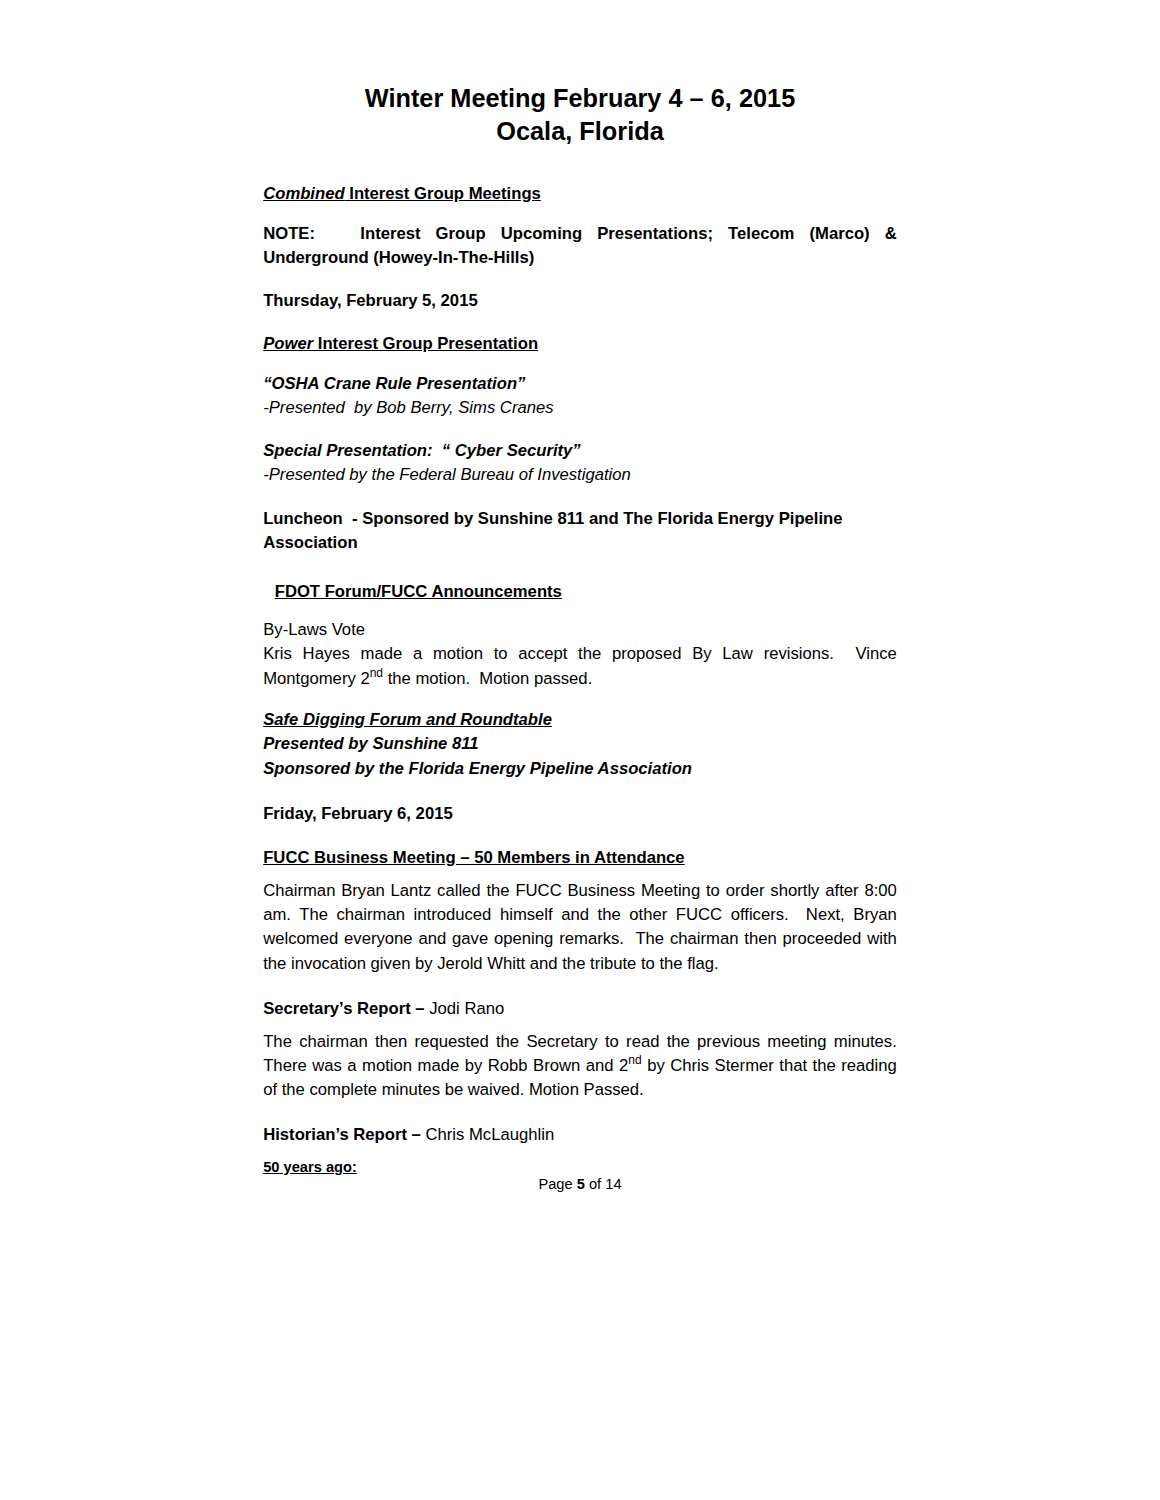Winter Meeting February 4 – 6, 2015Ocala, Florida
Combined Interest Group Meetings
NOTE: Interest Group Upcoming Presentations; Telecom (Marco) & Underground (Howey-In-The-Hills)
Thursday, February 5, 2015
Power Interest Group Presentation
“OSHA Crane Rule Presentation”
-Presented by Bob Berry, Sims Cranes
Special Presentation: “ Cyber Security”
-Presented by the Federal Bureau of Investigation
Luncheon - Sponsored by Sunshine 811 and The Florida Energy Pipeline Association
FDOT Forum/FUCC Announcements
By-Laws Vote
Kris Hayes made a motion to accept the proposed By Law revisions. Vince Montgomery 2nd the motion. Motion passed.
Safe Digging Forum and Roundtable
Presented by Sunshine 811
Sponsored by the Florida Energy Pipeline Association
Friday, February 6, 2015
FUCC Business Meeting – 50 Members in Attendance
Chairman Bryan Lantz called the FUCC Business Meeting to order shortly after 8:00 am. The chairman introduced himself and the other FUCC officers. Next, Bryan welcomed everyone and gave opening remarks. The chairman then proceeded with the invocation given by Jerold Whitt and the tribute to the flag.
Secretary’s Report – Jodi Rano
The chairman then requested the Secretary to read the previous meeting minutes. There was a motion made by Robb Brown and 2nd by Chris Stermer that the reading of the complete minutes be waived. Motion Passed.
Historian’s Report – Chris McLaughlin
50 years ago:
Page 5 of 14